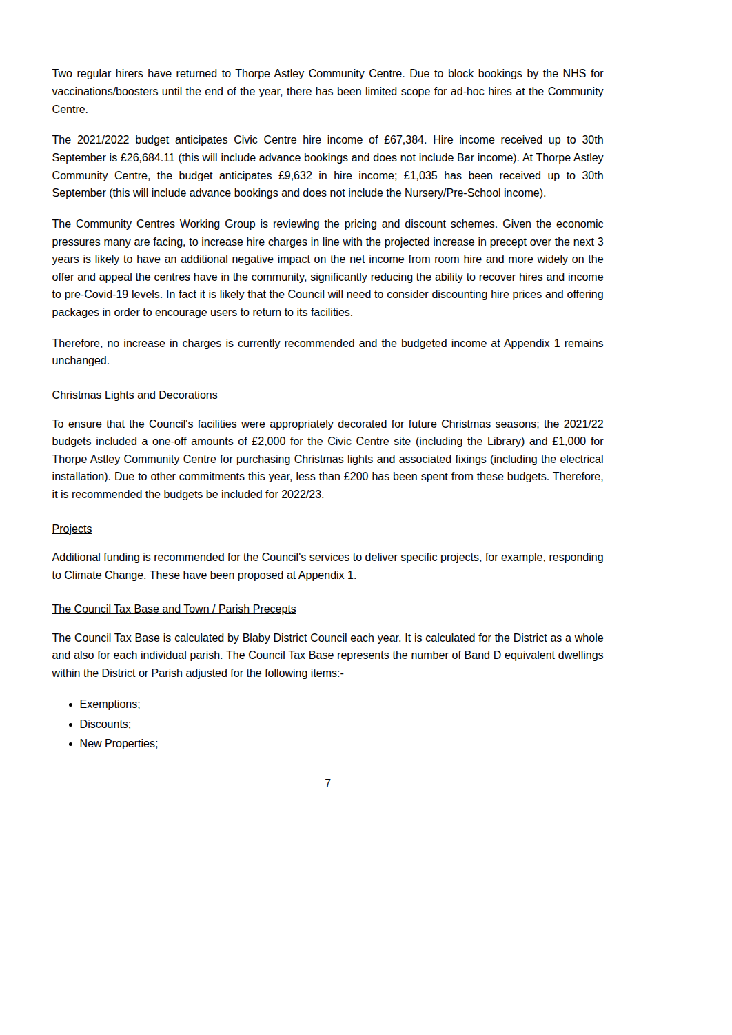Two regular hirers have returned to Thorpe Astley Community Centre. Due to block bookings by the NHS for vaccinations/boosters until the end of the year, there has been limited scope for ad-hoc hires at the Community Centre.
The 2021/2022 budget anticipates Civic Centre hire income of £67,384. Hire income received up to 30th September is £26,684.11 (this will include advance bookings and does not include Bar income). At Thorpe Astley Community Centre, the budget anticipates £9,632 in hire income; £1,035 has been received up to 30th September (this will include advance bookings and does not include the Nursery/Pre-School income).
The Community Centres Working Group is reviewing the pricing and discount schemes. Given the economic pressures many are facing, to increase hire charges in line with the projected increase in precept over the next 3 years is likely to have an additional negative impact on the net income from room hire and more widely on the offer and appeal the centres have in the community, significantly reducing the ability to recover hires and income to pre-Covid-19 levels. In fact it is likely that the Council will need to consider discounting hire prices and offering packages in order to encourage users to return to its facilities.
Therefore, no increase in charges is currently recommended and the budgeted income at Appendix 1 remains unchanged.
Christmas Lights and Decorations
To ensure that the Council's facilities were appropriately decorated for future Christmas seasons; the 2021/22 budgets included a one-off amounts of £2,000 for the Civic Centre site (including the Library) and £1,000 for Thorpe Astley Community Centre for purchasing Christmas lights and associated fixings (including the electrical installation). Due to other commitments this year, less than £200 has been spent from these budgets. Therefore, it is recommended the budgets be included for 2022/23.
Projects
Additional funding is recommended for the Council's services to deliver specific projects, for example, responding to Climate Change. These have been proposed at Appendix 1.
The Council Tax Base and Town / Parish Precepts
The Council Tax Base is calculated by Blaby District Council each year. It is calculated for the District as a whole and also for each individual parish. The Council Tax Base represents the number of Band D equivalent dwellings within the District or Parish adjusted for the following items:-
Exemptions;
Discounts;
New Properties;
7